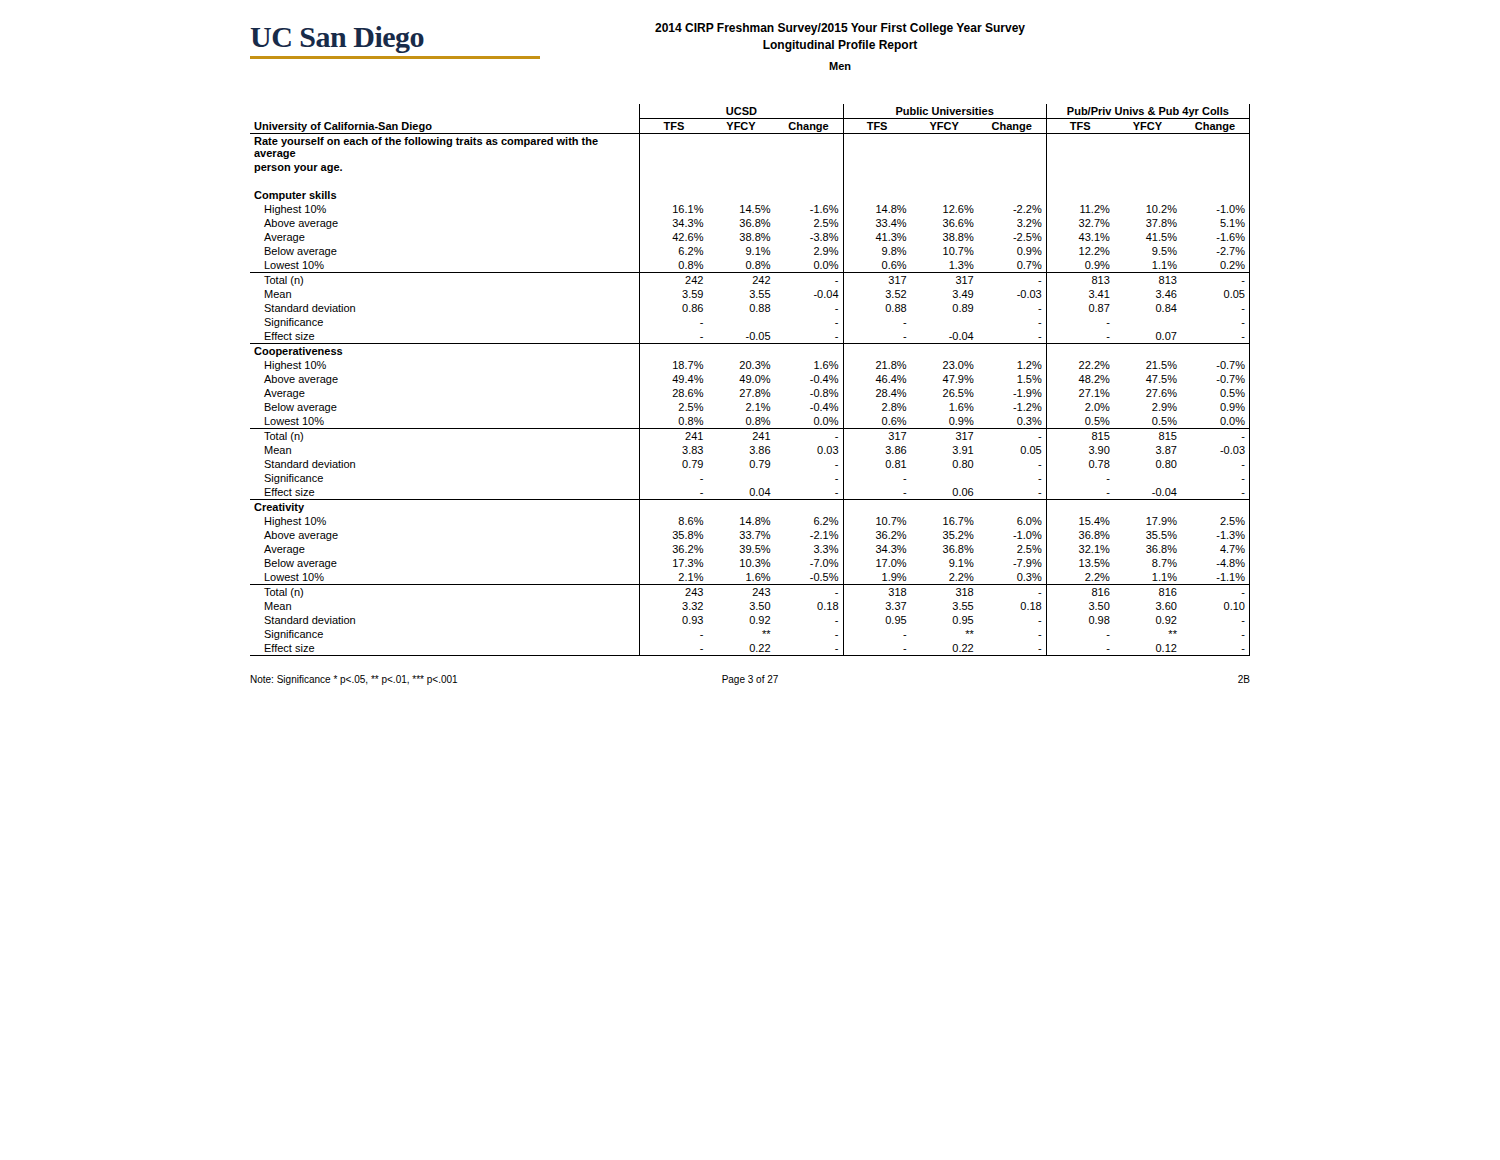UC San Diego
2014 CIRP Freshman Survey/2015 Your First College Year Survey
Longitudinal Profile Report
Men
| | UCSD | Public Universities | Pub/Priv Univs & Pub 4yr Colls |
| --- | --- | --- | --- |
| University of California-San Diego | TFS | YFCY | Change | TFS | YFCY | Change | TFS | YFCY | Change |
| Rate yourself on each of the following traits as compared with the average | | | | | | | | | |
| person your age. | | | | | | | | | |
| Computer skills | | | | | | | | | |
| Highest 10% | 16.1% | 14.5% | -1.6% | 14.8% | 12.6% | -2.2% | 11.2% | 10.2% | -1.0% |
| Above average | 34.3% | 36.8% | 2.5% | 33.4% | 36.6% | 3.2% | 32.7% | 37.8% | 5.1% |
| Average | 42.6% | 38.8% | -3.8% | 41.3% | 38.8% | -2.5% | 43.1% | 41.5% | -1.6% |
| Below average | 6.2% | 9.1% | 2.9% | 9.8% | 10.7% | 0.9% | 12.2% | 9.5% | -2.7% |
| Lowest 10% | 0.8% | 0.8% | 0.0% | 0.6% | 1.3% | 0.7% | 0.9% | 1.1% | 0.2% |
| Total (n) | 242 | 242 | - | 317 | 317 | - | 813 | 813 | - |
| Mean | 3.59 | 3.55 | -0.04 | 3.52 | 3.49 | -0.03 | 3.41 | 3.46 | 0.05 |
| Standard deviation | 0.86 | 0.88 | - | 0.88 | 0.89 | - | 0.87 | 0.84 | - |
| Significance | - | | - | - | | - | - | | - |
| Effect size | - | -0.05 | - | - | -0.04 | - | - | 0.07 | - |
| Cooperativeness | | | | | | | | | |
| Highest 10% | 18.7% | 20.3% | 1.6% | 21.8% | 23.0% | 1.2% | 22.2% | 21.5% | -0.7% |
| Above average | 49.4% | 49.0% | -0.4% | 46.4% | 47.9% | 1.5% | 48.2% | 47.5% | -0.7% |
| Average | 28.6% | 27.8% | -0.8% | 28.4% | 26.5% | -1.9% | 27.1% | 27.6% | 0.5% |
| Below average | 2.5% | 2.1% | -0.4% | 2.8% | 1.6% | -1.2% | 2.0% | 2.9% | 0.9% |
| Lowest 10% | 0.8% | 0.8% | 0.0% | 0.6% | 0.9% | 0.3% | 0.5% | 0.5% | 0.0% |
| Total (n) | 241 | 241 | - | 317 | 317 | - | 815 | 815 | - |
| Mean | 3.83 | 3.86 | 0.03 | 3.86 | 3.91 | 0.05 | 3.90 | 3.87 | -0.03 |
| Standard deviation | 0.79 | 0.79 | - | 0.81 | 0.80 | - | 0.78 | 0.80 | - |
| Significance | - | | - | - | | - | - | | - |
| Effect size | - | 0.04 | - | - | 0.06 | - | - | -0.04 | - |
| Creativity | | | | | | | | | |
| Highest 10% | 8.6% | 14.8% | 6.2% | 10.7% | 16.7% | 6.0% | 15.4% | 17.9% | 2.5% |
| Above average | 35.8% | 33.7% | -2.1% | 36.2% | 35.2% | -1.0% | 36.8% | 35.5% | -1.3% |
| Average | 36.2% | 39.5% | 3.3% | 34.3% | 36.8% | 2.5% | 32.1% | 36.8% | 4.7% |
| Below average | 17.3% | 10.3% | -7.0% | 17.0% | 9.1% | -7.9% | 13.5% | 8.7% | -4.8% |
| Lowest 10% | 2.1% | 1.6% | -0.5% | 1.9% | 2.2% | 0.3% | 2.2% | 1.1% | -1.1% |
| Total (n) | 243 | 243 | - | 318 | 318 | - | 816 | 816 | - |
| Mean | 3.32 | 3.50 | 0.18 | 3.37 | 3.55 | 0.18 | 3.50 | 3.60 | 0.10 |
| Standard deviation | 0.93 | 0.92 | - | 0.95 | 0.95 | - | 0.98 | 0.92 | - |
| Significance | - | ** | - | - | ** | - | - | ** | - |
| Effect size | - | 0.22 | - | - | 0.22 | - | - | 0.12 | - |
Note: Significance * p<.05, ** p<.01, *** p<.001
Page 3 of 27
2B